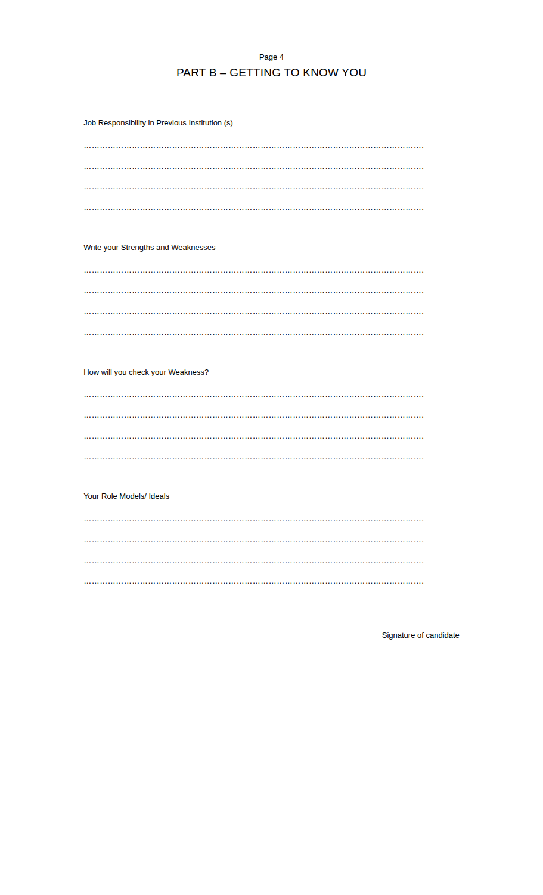Page 4
PART B – GETTING TO KNOW YOU
Job Responsibility in Previous Institution (s)
……………………………………………………………………………………………………………….
……………………………………………………………………………………………………………….
……………………………………………………………………………………………………………….
……………………………………………………………………………………………………………….
Write your Strengths and Weaknesses
……………………………………………………………………………………………………………….
……………………………………………………………………………………………………………….
……………………………………………………………………………………………………………….
……………………………………………………………………………………………………………….
How will you check your Weakness?
……………………………………………………………………………………………………………….
……………………………………………………………………………………………………………….
……………………………………………………………………………………………………………….
……………………………………………………………………………………………………………….
Your Role Models/ Ideals
……………………………………………………………………………………………………………….
……………………………………………………………………………………………………………….
……………………………………………………………………………………………………………….
……………………………………………………………………………………………………………….
Signature of candidate